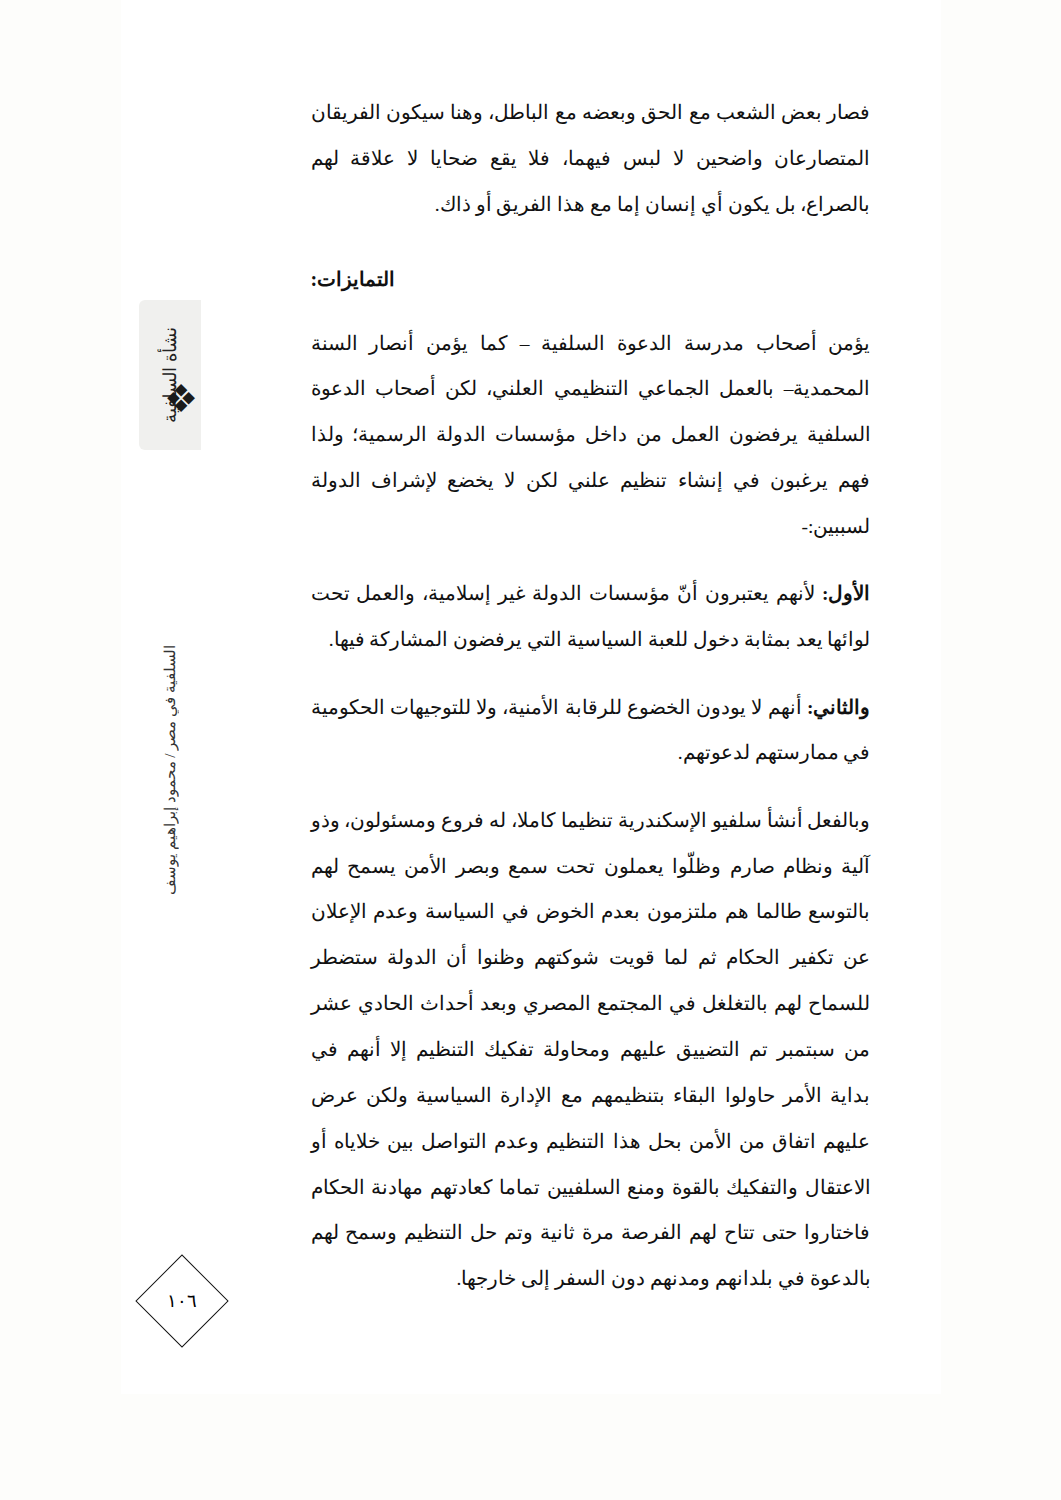نشأة السلفية
❖
السلفية في مصر / محمود إبراهيم يوسف
فصار بعض الشعب مع الحق وبعضه مع الباطل، وهنا سيكون الفريقان المتصارعان واضحين لا لبس فيهما، فلا يقع ضحايا لا علاقة لهم بالصراع، بل يكون أي إنسان إما مع هذا الفريق أو ذاك.
التمايزات:
يؤمن أصحاب مدرسة الدعوة السلفية – كما يؤمن أنصار السنة المحمدية– بالعمل الجماعي التنظيمي العلني، لكن أصحاب الدعوة السلفية يرفضون العمل من داخل مؤسسات الدولة الرسمية؛ ولذا فهم يرغبون في إنشاء تنظيم علني لكن لا يخضع لإشراف الدولة لسببين:-
الأول: لأنهم يعتبرون أنّ مؤسسات الدولة غير إسلامية، والعمل تحت لوائها يعد بمثابة دخول للعبة السياسية التي يرفضون المشاركة فيها.
والثاني: أنهم لا يودون الخضوع للرقابة الأمنية، ولا للتوجيهات الحكومية في ممارستهم لدعوتهم.
وبالفعل أنشأ سلفيو الإسكندرية تنظيما كاملا، له فروع ومسئولون، وذو آلية ونظام صارم وظلّوا يعملون تحت سمع وبصر الأمن يسمح لهم بالتوسع طالما هم ملتزمون بعدم الخوض في السياسة وعدم الإعلان عن تكفير الحكام ثم لما قويت شوكتهم وظنوا أن الدولة ستضطر للسماح لهم بالتغلغل في المجتمع المصري وبعد أحداث الحادي عشر من سبتمبر تم التضييق عليهم ومحاولة تفكيك التنظيم إلا أنهم في بداية الأمر حاولوا البقاء بتنظيمهم مع الإدارة السياسية ولكن عرض عليهم اتفاق من الأمن بحل هذا التنظيم وعدم التواصل بين خلاياه أو الاعتقال والتفكيك بالقوة ومنع السلفيين تماما كعادتهم مهادنة الحكام فاختاروا حتى تتاح لهم الفرصة مرة ثانية وتم حل التنظيم وسمح لهم بالدعوة في بلدانهم ومدنهم دون السفر إلى خارجها.
١٠٦